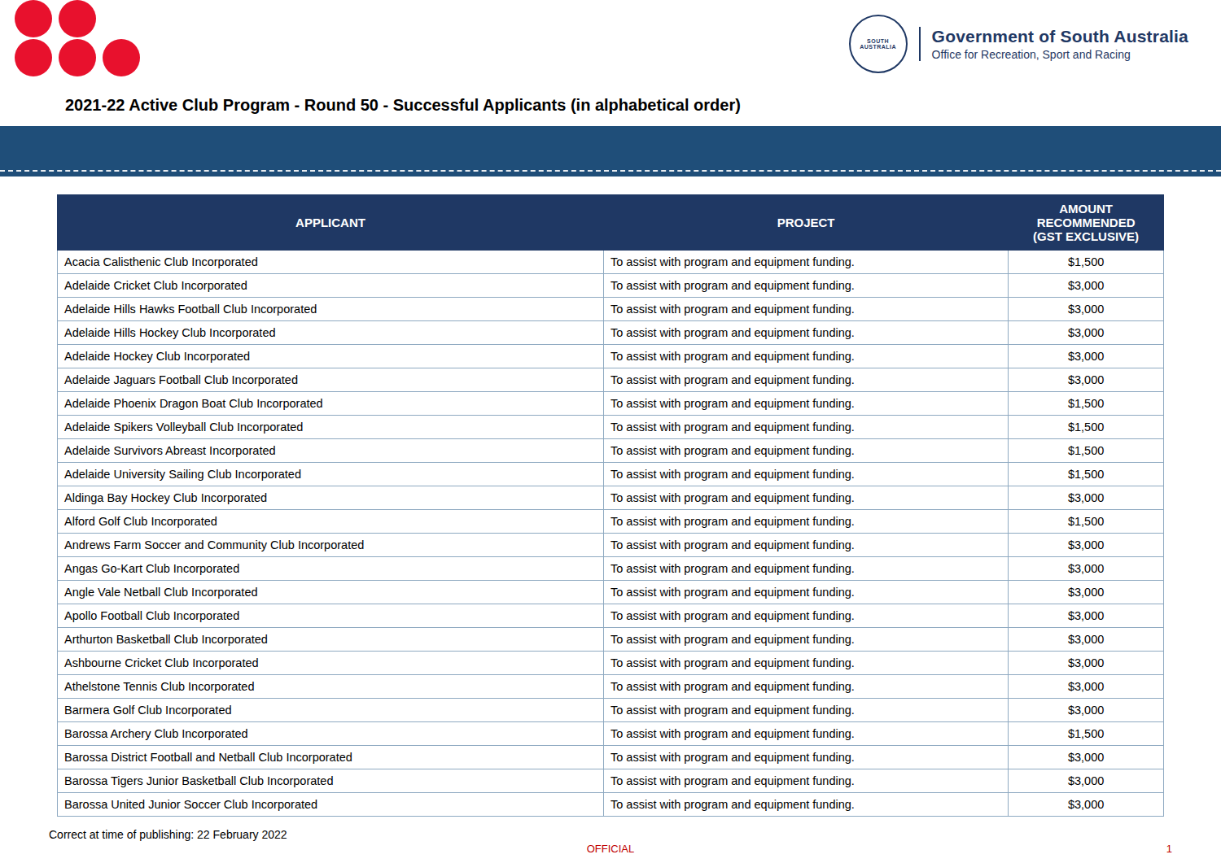SOUTH
AUSTRALIA
Government of South Australia
Office for Recreation, Sport and Racing
2021-22 Active Club Program - Round 50 - Successful Applicants (in alphabetical order)
| APPLICANT | PROJECT | AMOUNT RECOMMENDED (GST EXCLUSIVE) |
| --- | --- | --- |
| Acacia Calisthenic Club Incorporated | To assist with program and equipment funding. | $1,500 |
| Adelaide Cricket Club Incorporated | To assist with program and equipment funding. | $3,000 |
| Adelaide Hills Hawks Football Club Incorporated | To assist with program and equipment funding. | $3,000 |
| Adelaide Hills Hockey Club Incorporated | To assist with program and equipment funding. | $3,000 |
| Adelaide Hockey Club Incorporated | To assist with program and equipment funding. | $3,000 |
| Adelaide Jaguars Football Club Incorporated | To assist with program and equipment funding. | $3,000 |
| Adelaide Phoenix Dragon Boat Club Incorporated | To assist with program and equipment funding. | $1,500 |
| Adelaide Spikers Volleyball Club Incorporated | To assist with program and equipment funding. | $1,500 |
| Adelaide Survivors Abreast Incorporated | To assist with program and equipment funding. | $1,500 |
| Adelaide University Sailing Club Incorporated | To assist with program and equipment funding. | $1,500 |
| Aldinga Bay Hockey Club Incorporated | To assist with program and equipment funding. | $3,000 |
| Alford Golf Club Incorporated | To assist with program and equipment funding. | $1,500 |
| Andrews Farm Soccer and Community Club Incorporated | To assist with program and equipment funding. | $3,000 |
| Angas Go-Kart Club Incorporated | To assist with program and equipment funding. | $3,000 |
| Angle Vale Netball Club Incorporated | To assist with program and equipment funding. | $3,000 |
| Apollo Football Club Incorporated | To assist with program and equipment funding. | $3,000 |
| Arthurton Basketball Club Incorporated | To assist with program and equipment funding. | $3,000 |
| Ashbourne Cricket Club Incorporated | To assist with program and equipment funding. | $3,000 |
| Athelstone Tennis Club Incorporated | To assist with program and equipment funding. | $3,000 |
| Barmera Golf Club Incorporated | To assist with program and equipment funding. | $3,000 |
| Barossa Archery Club Incorporated | To assist with program and equipment funding. | $1,500 |
| Barossa District Football and Netball Club Incorporated | To assist with program and equipment funding. | $3,000 |
| Barossa Tigers Junior Basketball Club Incorporated | To assist with program and equipment funding. | $3,000 |
| Barossa United Junior Soccer Club Incorporated | To assist with program and equipment funding. | $3,000 |
Correct at time of publishing: 22 February 2022
OFFICIAL1